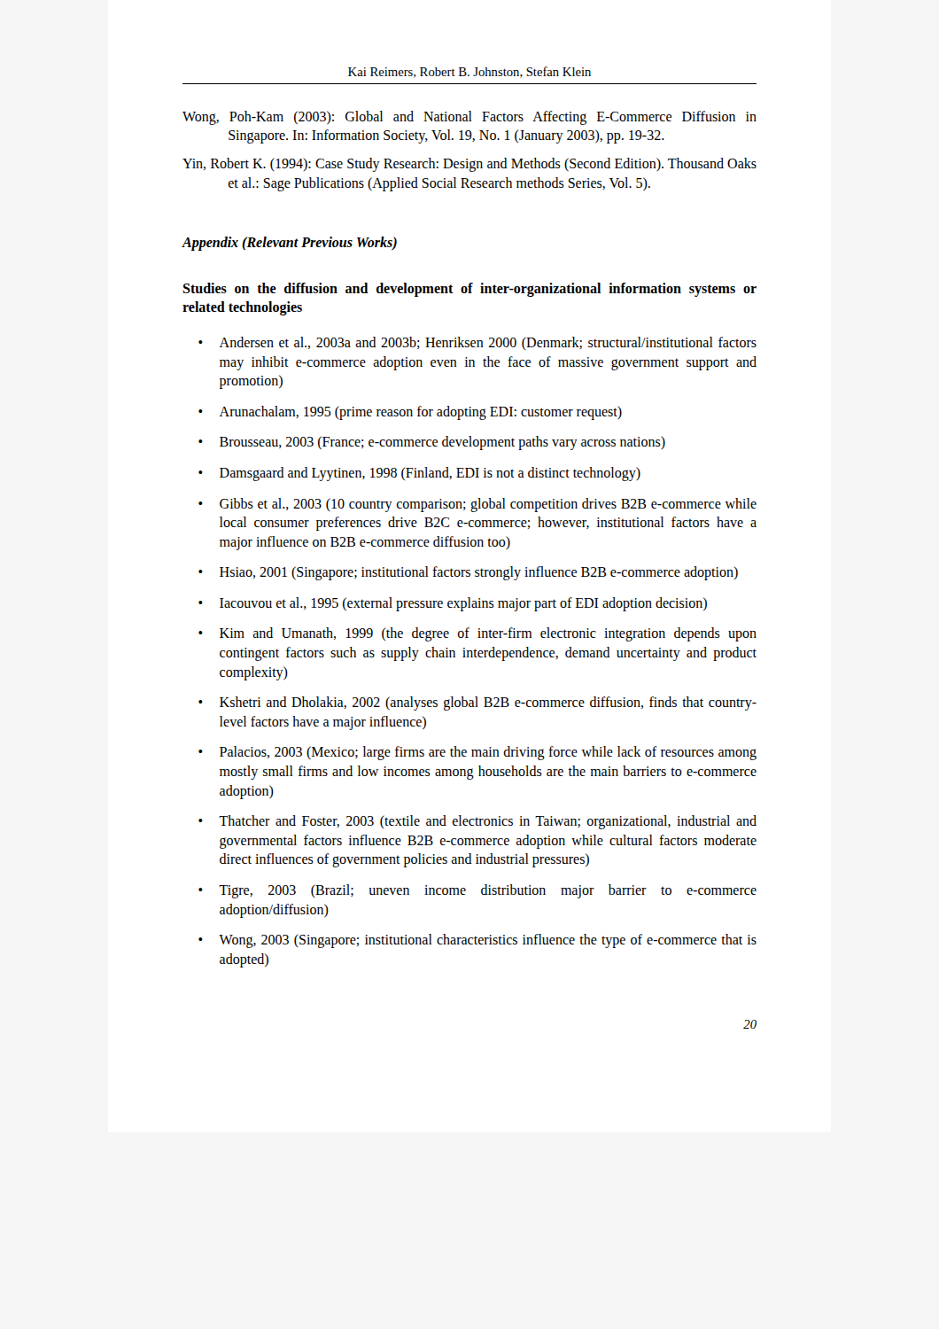Kai Reimers, Robert B. Johnston, Stefan Klein
Wong, Poh-Kam (2003): Global and National Factors Affecting E-Commerce Diffusion in Singapore. In: Information Society, Vol. 19, No. 1 (January 2003), pp. 19-32.
Yin, Robert K. (1994): Case Study Research: Design and Methods (Second Edition). Thousand Oaks et al.: Sage Publications (Applied Social Research methods Series, Vol. 5).
Appendix (Relevant Previous Works)
Studies on the diffusion and development of inter-organizational information systems or related technologies
Andersen et al., 2003a and 2003b; Henriksen 2000 (Denmark; structural/institutional factors may inhibit e-commerce adoption even in the face of massive government support and promotion)
Arunachalam, 1995 (prime reason for adopting EDI: customer request)
Brousseau, 2003 (France; e-commerce development paths vary across nations)
Damsgaard and Lyytinen, 1998 (Finland, EDI is not a distinct technology)
Gibbs et al., 2003 (10 country comparison; global competition drives B2B e-commerce while local consumer preferences drive B2C e-commerce; however, institutional factors have a major influence on B2B e-commerce diffusion too)
Hsiao, 2001 (Singapore; institutional factors strongly influence B2B e-commerce adoption)
Iacouvou et al., 1995 (external pressure explains major part of EDI adoption decision)
Kim and Umanath, 1999 (the degree of inter-firm electronic integration depends upon contingent factors such as supply chain interdependence, demand uncertainty and product complexity)
Kshetri and Dholakia, 2002 (analyses global B2B e-commerce diffusion, finds that country-level factors have a major influence)
Palacios, 2003 (Mexico; large firms are the main driving force while lack of resources among mostly small firms and low incomes among households are the main barriers to e-commerce adoption)
Thatcher and Foster, 2003 (textile and electronics in Taiwan; organizational, industrial and governmental factors influence B2B e-commerce adoption while cultural factors moderate direct influences of government policies and industrial pressures)
Tigre, 2003 (Brazil; uneven income distribution major barrier to e-commerce adoption/diffusion)
Wong, 2003 (Singapore; institutional characteristics influence the type of e-commerce that is adopted)
20